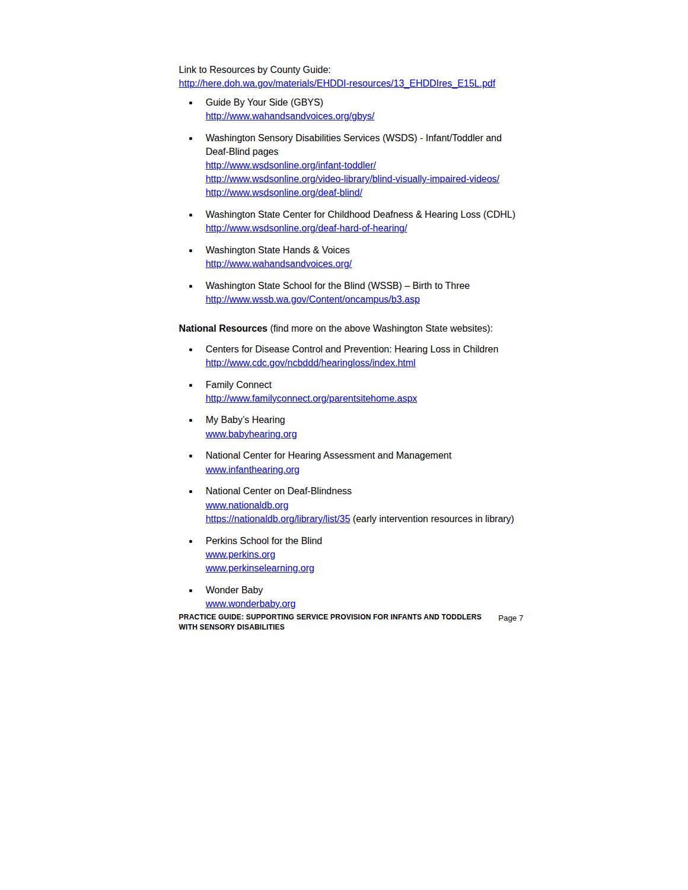Link to Resources by County Guide: http://here.doh.wa.gov/materials/EHDDI-resources/13_EHDDIres_E15L.pdf
Guide By Your Side (GBYS) http://www.wahandsandvoices.org/gbys/
Washington Sensory Disabilities Services (WSDS) - Infant/Toddler and Deaf-Blind pages http://www.wsdsonline.org/infant-toddler/ http://www.wsdsonline.org/video-library/blind-visually-impaired-videos/ http://www.wsdsonline.org/deaf-blind/
Washington State Center for Childhood Deafness & Hearing Loss (CDHL) http://www.wsdsonline.org/deaf-hard-of-hearing/
Washington State Hands & Voices http://www.wahandsandvoices.org/
Washington State School for the Blind (WSSB) – Birth to Three http://www.wssb.wa.gov/Content/oncampus/b3.asp
National Resources (find more on the above Washington State websites):
Centers for Disease Control and Prevention: Hearing Loss in Children http://www.cdc.gov/ncbddd/hearingloss/index.html
Family Connect http://www.familyconnect.org/parentsitehome.aspx
My Baby’s Hearing www.babyhearing.org
National Center for Hearing Assessment and Management www.infanthearing.org
National Center on Deaf-Blindness www.nationaldb.org https://nationaldb.org/library/list/35 (early intervention resources in library)
Perkins School for the Blind www.perkins.org www.perkinselearning.org
Wonder Baby www.wonderbaby.org
Page 7 PRACTICE GUIDE: SUPPORTING SERVICE PROVISION FOR INFANTS AND TODDLERS WITH SENSORY DISABILITIES